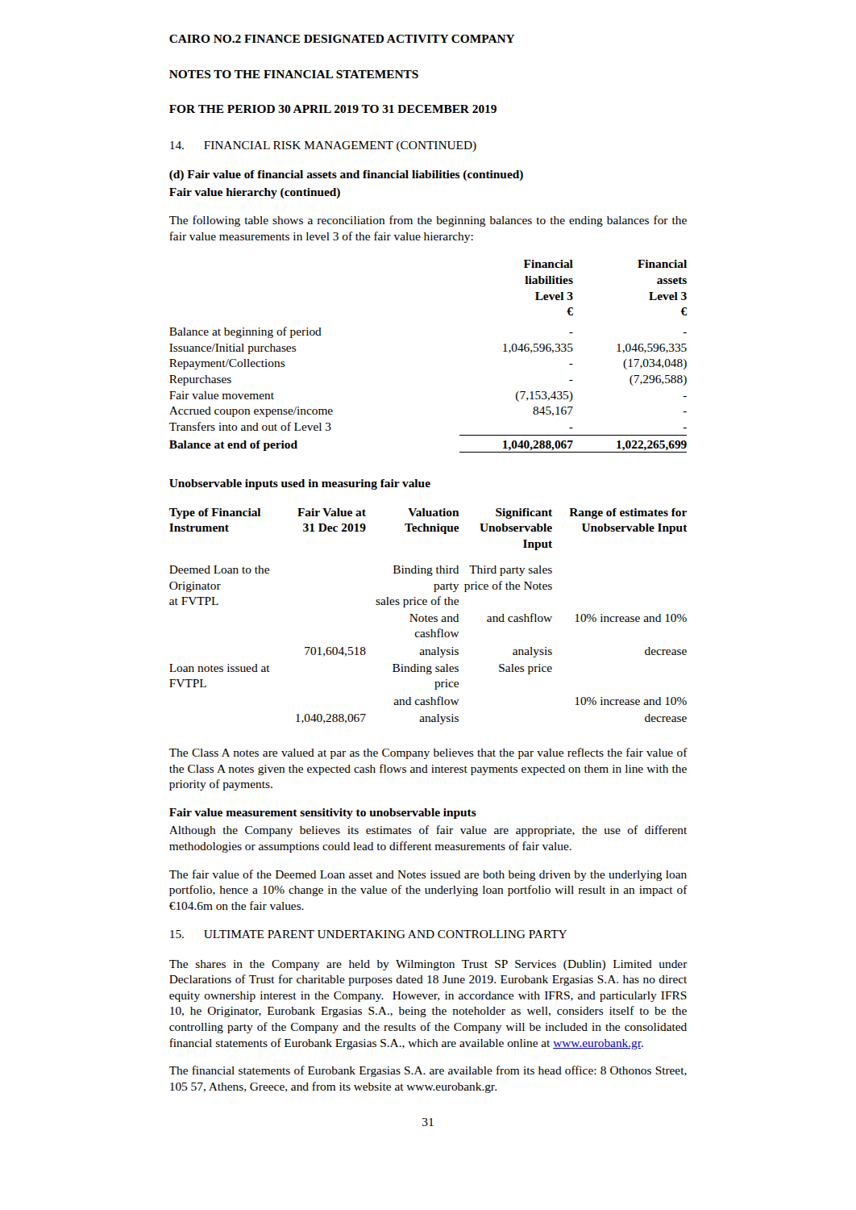CAIRO NO.2 FINANCE DESIGNATED ACTIVITY COMPANY
NOTES TO THE FINANCIAL STATEMENTS
FOR THE PERIOD 30 APRIL 2019 TO 31 DECEMBER 2019
14. FINANCIAL RISK MANAGEMENT (CONTINUED)
(d) Fair value of financial assets and financial liabilities (continued)
Fair value hierarchy (continued)
The following table shows a reconciliation from the beginning balances to the ending balances for the fair value measurements in level 3 of the fair value hierarchy:
| | Financial | Financial |
| --- | --- | --- |
| | liabilities | assets |
| | Level 3 | Level 3 |
| | € | € |
| Balance at beginning of period | - | - |
| Issuance/Initial purchases | 1,046,596,335 | 1,046,596,335 |
| Repayment/Collections | - | (17,034,048) |
| Repurchases | - | (7,296,588) |
| Fair value movement | (7,153,435) | - |
| Accrued coupon expense/income | 845,167 | - |
| Transfers into and out of Level 3 | - | - |
| Balance at end of period | 1,040,288,067 | 1,022,265,699 |
Unobservable inputs used in measuring fair value
| Type of Financial Instrument | Fair Value at 31 Dec 2019 | Valuation Technique | Significant Unobservable Input | Range of estimates for Unobservable Input |
| --- | --- | --- | --- | --- |
| Deemed Loan to the Originator at FVTPL | | Binding third party sales price of the | Third party sales price of the Notes | |
| | | Notes and cashflow | and cashflow | 10% increase and 10% |
| | 701,604,518 | analysis | analysis | decrease |
| Loan notes issued at FVTPL | | Binding sales price | Sales price | |
| | | and cashflow | | 10% increase and 10% |
| | 1,040,288,067 | analysis | | decrease |
The Class A notes are valued at par as the Company believes that the par value reflects the fair value of the Class A notes given the expected cash flows and interest payments expected on them in line with the priority of payments.
Fair value measurement sensitivity to unobservable inputs
Although the Company believes its estimates of fair value are appropriate, the use of different methodologies or assumptions could lead to different measurements of fair value.
The fair value of the Deemed Loan asset and Notes issued are both being driven by the underlying loan portfolio, hence a 10% change in the value of the underlying loan portfolio will result in an impact of €104.6m on the fair values.
15. ULTIMATE PARENT UNDERTAKING AND CONTROLLING PARTY
The shares in the Company are held by Wilmington Trust SP Services (Dublin) Limited under Declarations of Trust for charitable purposes dated 18 June 2019. Eurobank Ergasias S.A. has no direct equity ownership interest in the Company. However, in accordance with IFRS, and particularly IFRS 10, he Originator, Eurobank Ergasias S.A., being the noteholder as well, considers itself to be the controlling party of the Company and the results of the Company will be included in the consolidated financial statements of Eurobank Ergasias S.A., which are available online at www.eurobank.gr.
The financial statements of Eurobank Ergasias S.A. are available from its head office: 8 Othonos Street, 105 57, Athens, Greece, and from its website at www.eurobank.gr.
31